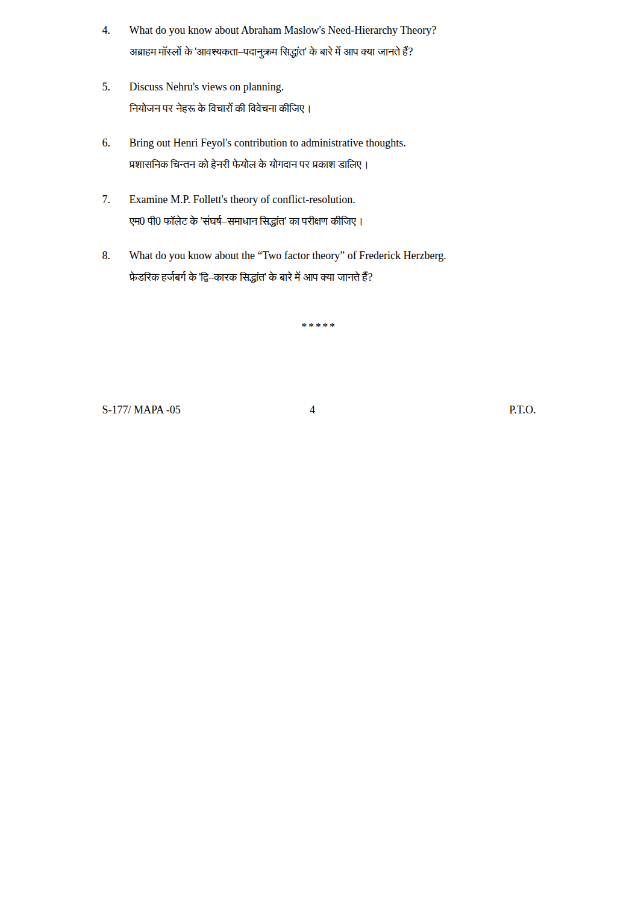What do you know about Abraham Maslow's Need-Hierarchy Theory?
अब्राहम मॉस्लों के 'आवश्यकता–पदानुक्रम सिद्धांत' के बारे में आप क्या जानते हैं?
Discuss Nehru's views on planning.
नियोजन पर नेहरू के विचारों की विवेचना कीजिए।
Bring out Henri Feyol's contribution to administrative thoughts.
प्रशासनिक चिन्तन को हेनरी फेयोल के योगदान पर प्रकाश डालिए।
Examine M.P. Follett's theory of conflict-resolution.
एम0 पी0 फॉलेट के 'संघर्ष–समाधान सिद्धांत' का परीक्षण कीजिए।
What do you know about the “Two factor theory” of Frederick Herzberg.
फ्रेडरिक हर्जबर्ग के 'द्वि–कारक सिद्धांत' के बारे में आप क्या जानते हैं?
*****
S-177/ MAPA -05 4 P.T.O.